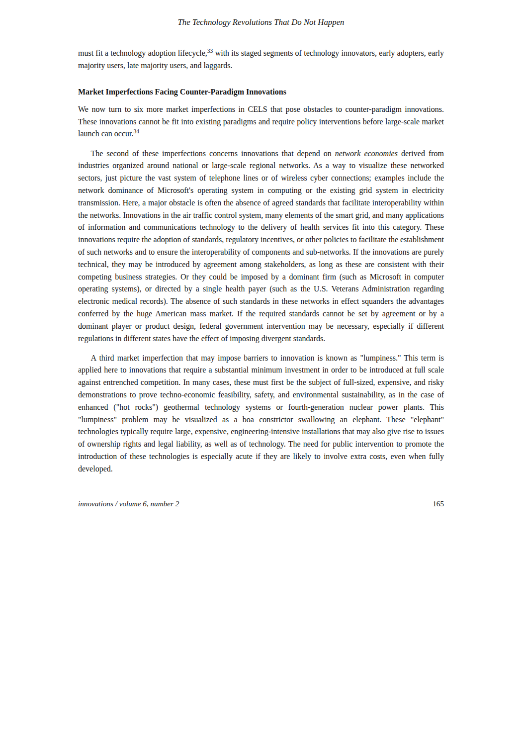The Technology Revolutions That Do Not Happen
must fit a technology adoption lifecycle,33 with its staged segments of technology innovators, early adopters, early majority users, late majority users, and laggards.
Market Imperfections Facing Counter-Paradigm Innovations
We now turn to six more market imperfections in CELS that pose obstacles to counter-paradigm innovations. These innovations cannot be fit into existing paradigms and require policy interventions before large-scale market launch can occur.34
The second of these imperfections concerns innovations that depend on network economies derived from industries organized around national or large-scale regional networks. As a way to visualize these networked sectors, just picture the vast system of telephone lines or of wireless cyber connections; examples include the network dominance of Microsoft's operating system in computing or the existing grid system in electricity transmission. Here, a major obstacle is often the absence of agreed standards that facilitate interoperability within the networks. Innovations in the air traffic control system, many elements of the smart grid, and many applications of information and communications technology to the delivery of health services fit into this category. These innovations require the adoption of standards, regulatory incentives, or other policies to facilitate the establishment of such networks and to ensure the interoperability of components and sub-networks. If the innovations are purely technical, they may be introduced by agreement among stakeholders, as long as these are consistent with their competing business strategies. Or they could be imposed by a dominant firm (such as Microsoft in computer operating systems), or directed by a single health payer (such as the U.S. Veterans Administration regarding electronic medical records). The absence of such standards in these networks in effect squanders the advantages conferred by the huge American mass market. If the required standards cannot be set by agreement or by a dominant player or product design, federal government intervention may be necessary, especially if different regulations in different states have the effect of imposing divergent standards.
A third market imperfection that may impose barriers to innovation is known as "lumpiness." This term is applied here to innovations that require a substantial minimum investment in order to be introduced at full scale against entrenched competition. In many cases, these must first be the subject of full-sized, expensive, and risky demonstrations to prove techno-economic feasibility, safety, and environmental sustainability, as in the case of enhanced ("hot rocks") geothermal technology systems or fourth-generation nuclear power plants. This "lumpiness" problem may be visualized as a boa constrictor swallowing an elephant. These "elephant" technologies typically require large, expensive, engineering-intensive installations that may also give rise to issues of ownership rights and legal liability, as well as of technology. The need for public intervention to promote the introduction of these technologies is especially acute if they are likely to involve extra costs, even when fully developed.
innovations / volume 6, number 2 165